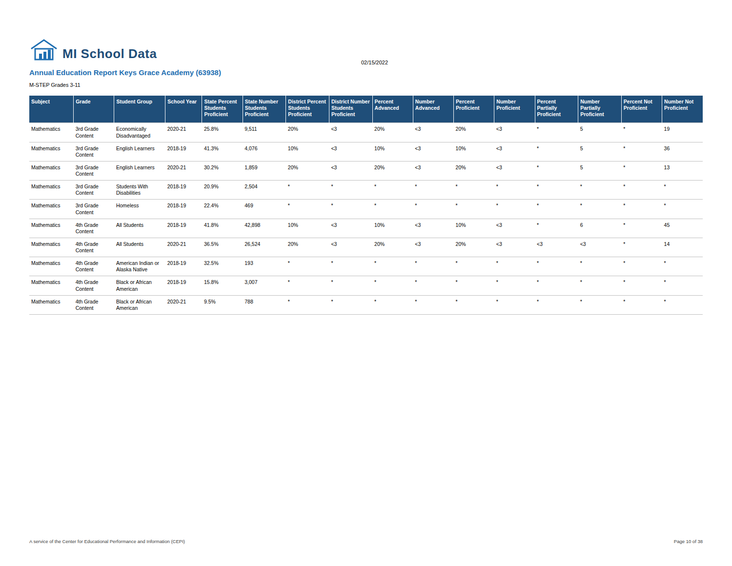MI School Data
02/15/2022
Annual Education Report Keys Grace Academy (63938)
M-STEP Grades 3-11
| Subject | Grade | Student Group | School Year | State Percent Students Proficient | State Number Students Proficient | District Percent Students Proficient | District Number Students Proficient | Percent Advanced | Number Advanced | Percent Proficient | Number Proficient | Percent Partially Proficient | Number Partially Proficient | Percent Not Proficient | Number Not Proficient |
| --- | --- | --- | --- | --- | --- | --- | --- | --- | --- | --- | --- | --- | --- | --- | --- |
| Mathematics | 3rd Grade Content | Economically Disadvantaged | 2020-21 | 25.8% | 9,511 | 20% | <3 | 20% | <3 | 20% | <3 | * | 5 | * | 19 |
| Mathematics | 3rd Grade Content | English Learners | 2018-19 | 41.3% | 4,076 | 10% | <3 | 10% | <3 | 10% | <3 | * | 5 | * | 36 |
| Mathematics | 3rd Grade Content | English Learners | 2020-21 | 30.2% | 1,859 | 20% | <3 | 20% | <3 | 20% | <3 | * | 5 | * | 13 |
| Mathematics | 3rd Grade Content | Students With Disabilities | 2018-19 | 20.9% | 2,504 | * | * | * | * | * | * | * | * | * | * |
| Mathematics | 3rd Grade Content | Homeless | 2018-19 | 22.4% | 469 | * | * | * | * | * | * | * | * | * | * |
| Mathematics | 4th Grade Content | All Students | 2018-19 | 41.8% | 42,898 | 10% | <3 | 10% | <3 | 10% | <3 | * | 6 | * | 45 |
| Mathematics | 4th Grade Content | All Students | 2020-21 | 36.5% | 26,524 | 20% | <3 | 20% | <3 | 20% | <3 | <3 | <3 | * | 14 |
| Mathematics | 4th Grade Content | American Indian or Alaska Native | 2018-19 | 32.5% | 193 | * | * | * | * | * | * | * | * | * | * |
| Mathematics | 4th Grade Content | Black or African American | 2018-19 | 15.8% | 3,007 | * | * | * | * | * | * | * | * | * | * |
| Mathematics | 4th Grade Content | Black or African American | 2020-21 | 9.5% | 788 | * | * | * | * | * | * | * | * | * | * |
A service of the Center for Educational Performance and Information (CEPI)
Page 10 of 38